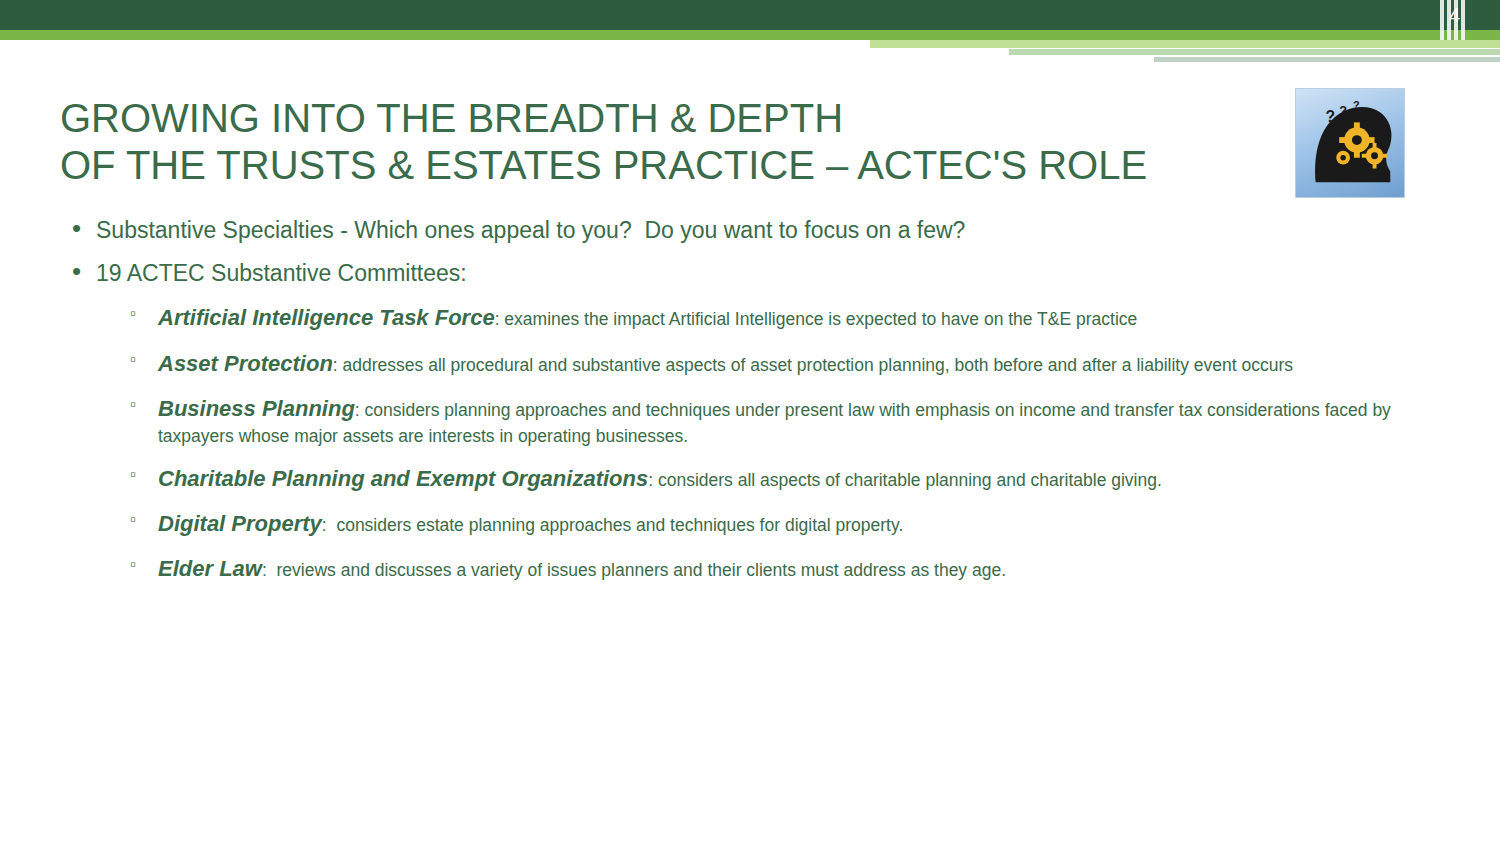4
? ? ?
GROWING INTO THE BREADTH & DEPTH
OF THE TRUSTS & ESTATES PRACTICE – ACTEC'S ROLE
Substantive Specialties - Which ones appeal to you? Do you want to focus on a few?
19 ACTEC Substantive Committees:
Artificial Intelligence Task Force: examines the impact Artificial Intelligence is expected to have on the T&E practice
Asset Protection: addresses all procedural and substantive aspects of asset protection planning, both before and after a liability event occurs
Business Planning: considers planning approaches and techniques under present law with emphasis on income and transfer tax considerations faced by taxpayers whose major assets are interests in operating businesses.
Charitable Planning and Exempt Organizations: considers all aspects of charitable planning and charitable giving.
Digital Property: considers estate planning approaches and techniques for digital property.
Elder Law: reviews and discusses a variety of issues planners and their clients must address as they age.